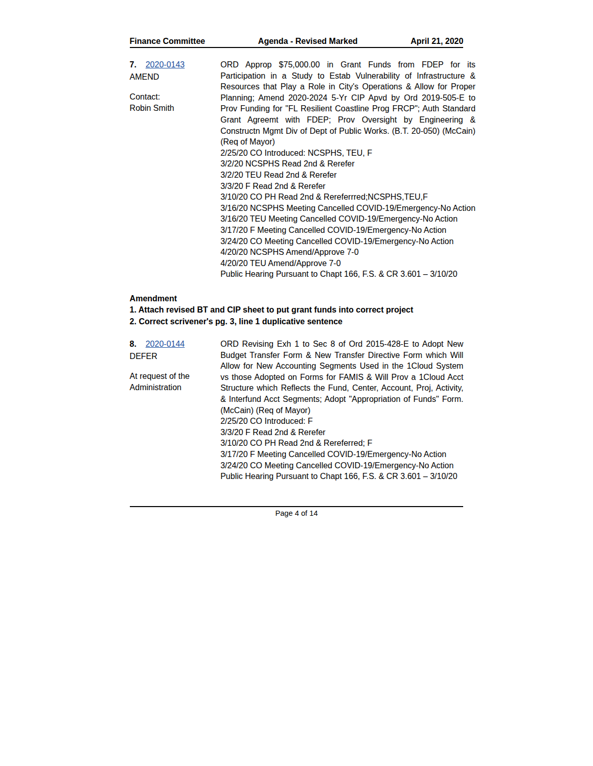Finance Committee
Agenda - Revised Marked
April 21, 2020
7. 2020-0143
AMEND
Contact:
Robin Smith
ORD Approp $75,000.00 in Grant Funds from FDEP for its Participation in a Study to Estab Vulnerability of Infrastructure & Resources that Play a Role in City's Operations & Allow for Proper Planning; Amend 2020-2024 5-Yr CIP Apvd by Ord 2019-505-E to Prov Funding for "FL Resilient Coastline Prog FRCP"; Auth Standard Grant Agreemt with FDEP; Prov Oversight by Engineering & Constructn Mgmt Div of Dept of Public Works. (B.T. 20-050) (McCain) (Req of Mayor)
2/25/20 CO Introduced: NCSPHS, TEU, F
3/2/20 NCSPHS Read 2nd & Rerefer
3/2/20 TEU Read 2nd & Rerefer
3/3/20 F Read 2nd & Rerefer
3/10/20 CO PH Read 2nd & Rereferrred;NCSPHS,TEU,F
3/16/20 NCSPHS Meeting Cancelled COVID-19/Emergency-No Action
3/16/20 TEU Meeting Cancelled COVID-19/Emergency-No Action
3/17/20 F Meeting Cancelled COVID-19/Emergency-No Action
3/24/20 CO Meeting Cancelled COVID-19/Emergency-No Action
4/20/20 NCSPHS Amend/Approve 7-0
4/20/20 TEU Amend/Approve 7-0
Public Hearing Pursuant to Chapt 166, F.S. & CR 3.601 – 3/10/20
Amendment
1. Attach revised BT and CIP sheet to put grant funds into correct project
2. Correct scrivener's pg. 3, line 1 duplicative sentence
8. 2020-0144
DEFER
At request of the Administration
ORD Revising Exh 1 to Sec 8 of Ord 2015-428-E to Adopt New Budget Transfer Form & New Transfer Directive Form which Will Allow for New Accounting Segments Used in the 1Cloud System vs those Adopted on Forms for FAMIS & Will Prov a 1Cloud Acct Structure which Reflects the Fund, Center, Account, Proj, Activity, & Interfund Acct Segments; Adopt "Appropriation of Funds" Form. (McCain) (Req of Mayor)
2/25/20 CO Introduced: F
3/3/20 F Read 2nd & Rerefer
3/10/20 CO PH Read 2nd & Rereferred; F
3/17/20 F Meeting Cancelled COVID-19/Emergency-No Action
3/24/20 CO Meeting Cancelled COVID-19/Emergency-No Action
Public Hearing Pursuant to Chapt 166, F.S. & CR 3.601 – 3/10/20
Page 4 of 14